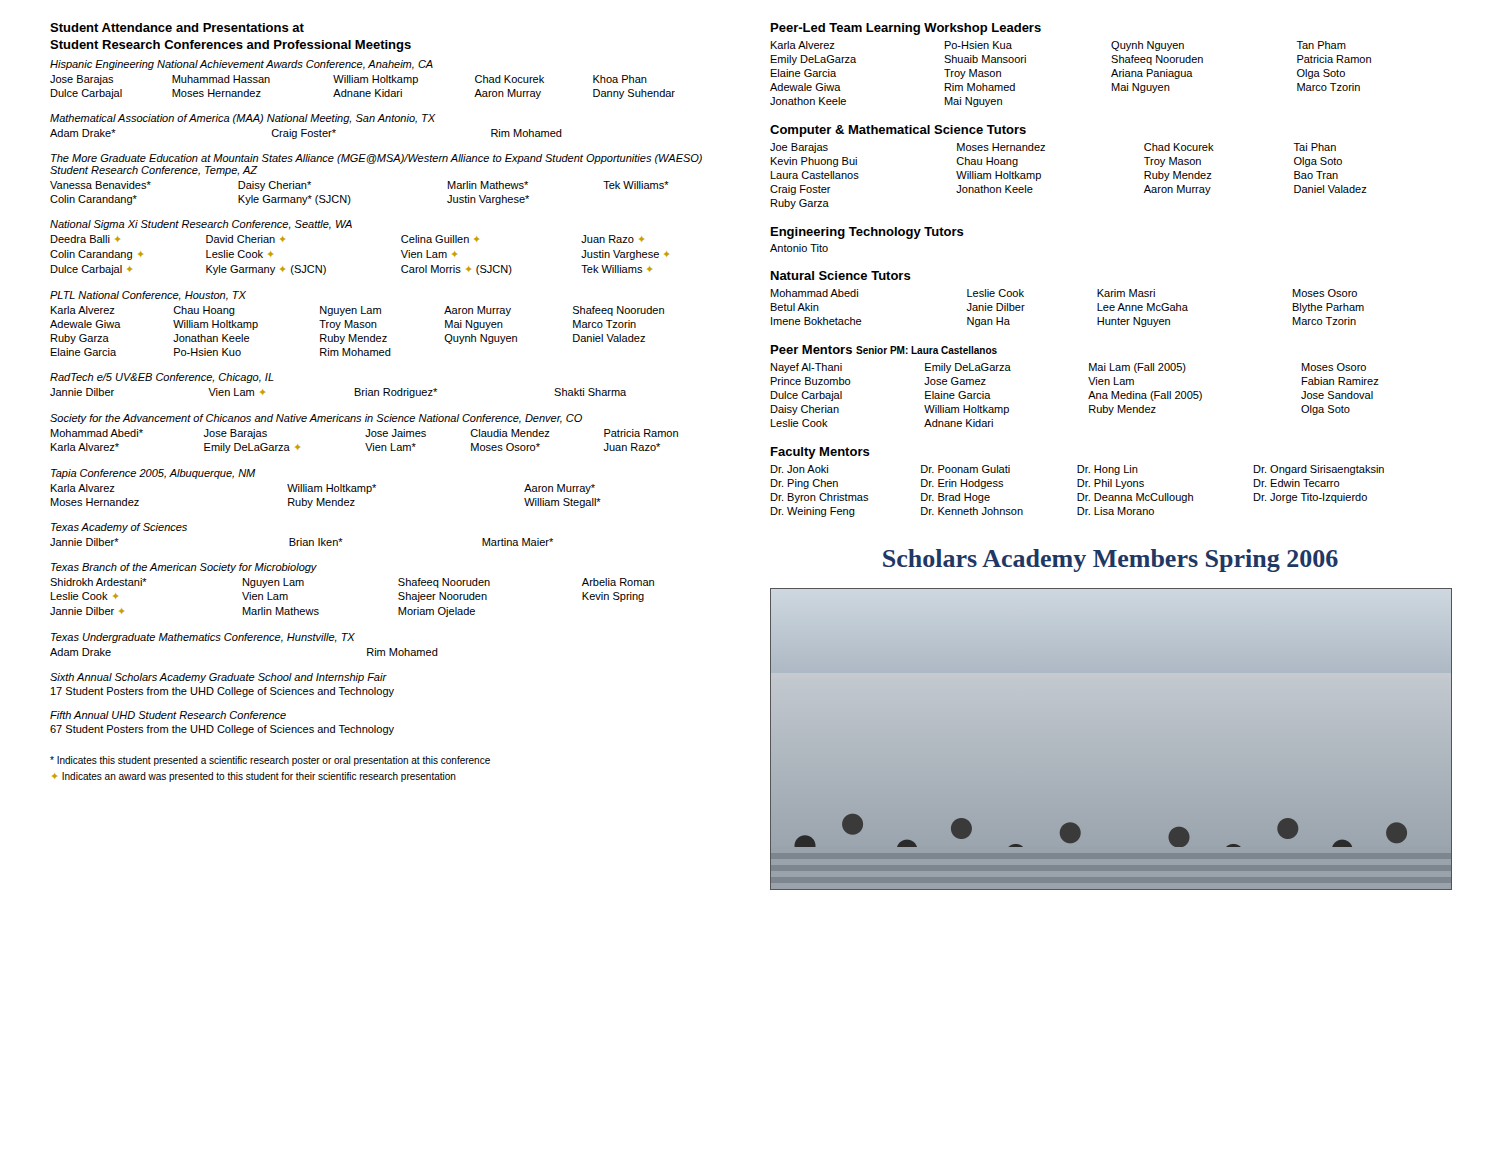Student Attendance and Presentations at
Student Research Conferences and Professional Meetings
Hispanic Engineering National Achievement Awards Conference, Anaheim, CA
| Jose Barajas | Muhammad Hassan | William Holtkamp | Chad Kocurek | Khoa Phan |
| Dulce Carbajal | Moses Hernandez | Adnane Kidari | Aaron Murray | Danny Suhendar |
Mathematical Association of America (MAA) National Meeting, San Antonio, TX
| Adam Drake* | Craig Foster* | Rim Mohamed |
The More Graduate Education at Mountain States Alliance (MGE@MSA)/Western Alliance to Expand Student Opportunities (WAESO) Student Research Conference, Tempe, AZ
| Vanessa Benavides* | Daisy Cherian* | Marlin Mathews* | Tek Williams* |
| Colin Carandang* | Kyle Garmany* (SJCN) | Justin Varghese* | |
National Sigma Xi Student Research Conference, Seattle, WA
| Deedra Balli ✦ | David Cherian ✦ | Celina Guillen ✦ | Juan Razo ✦ |
| Colin Carandang ✦ | Leslie Cook ✦ | Vien Lam ✦ | Justin Varghese ✦ |
| Dulce Carbajal ✦ | Kyle Garmany ✦ (SJCN) | Carol Morris ✦ (SJCN) | Tek Williams ✦ |
PLTL National Conference, Houston, TX
| Karla Alverez | Chau Hoang | Nguyen Lam | Aaron Murray | Shafeeq Nooruden |
| Adewale Giwa | William Holtkamp | Troy Mason | Mai Nguyen | Marco Tzorin |
| Ruby Garza | Jonathan Keele | Ruby Mendez | Quynh Nguyen | Daniel Valadez |
| Elaine Garcia | Po-Hsien Kuo | Rim Mohamed | | |
RadTech e/5 UV&EB Conference, Chicago, IL
| Jannie Dilber | Vien Lam ✦ | Brian Rodriguez* | Shakti Sharma |
Society for the Advancement of Chicanos and Native Americans in Science National Conference, Denver, CO
| Mohammad Abedi* | Jose Barajas | Jose Jaimes | Claudia Mendez | Patricia Ramon |
| Karla Alvarez* | Emily DeLaGarza ✦ | Vien Lam* | Moses Osoro* | Juan Razo* |
Tapia Conference 2005, Albuquerque, NM
| Karla Alvarez | William Holtkamp* | Aaron Murray* |
| Moses Hernandez | Ruby Mendez | William Stegall* |
Texas Academy of Sciences
| Jannie Dilber* | Brian Iken* | Martina Maier* |
Texas Branch of the American Society for Microbiology
| Shidrokh Ardestani* | Nguyen Lam | Shafeeq Nooruden | Arbelia Roman |
| Leslie Cook ✦ | Vien Lam | Shajeer Nooruden | Kevin Spring |
| Jannie Dilber ✦ | Marlin Mathews | Moriam Ojelade | |
Texas Undergraduate Mathematics Conference, Hunstville, TX
| Adam Drake | Rim Mohamed |
Sixth Annual Scholars Academy Graduate School and Internship Fair
17 Student Posters from the UHD College of Sciences and Technology
Fifth Annual UHD Student Research Conference
67 Student Posters from the UHD College of Sciences and Technology
* Indicates this student presented a scientific research poster or oral presentation at this conference
✦ Indicates an award was presented to this student for their scientific research presentation
Peer-Led Team Learning Workshop Leaders
| Karla Alverez | Po-Hsien Kua | Quynh Nguyen | Tan Pham |
| Emily DeLaGarza | Shuaib Mansoori | Shafeeq Nooruden | Patricia Ramon |
| Elaine Garcia | Troy Mason | Ariana Paniagua | Olga Soto |
| Adewale Giwa | Rim Mohamed | Mai Nguyen | Marco Tzorin |
| Jonathon Keele | Mai Nguyen | | |
Computer & Mathematical Science Tutors
| Joe Barajas | Moses Hernandez | Chad Kocurek | Tai Phan |
| Kevin Phuong Bui | Chau Hoang | Troy Mason | Olga Soto |
| Laura Castellanos | William Holtkamp | Ruby Mendez | Bao Tran |
| Craig Foster | Jonathon Keele | Aaron Murray | Daniel Valadez |
| Ruby Garza | | | |
Engineering Technology Tutors
Antonio Tito
Natural Science Tutors
| Mohammad Abedi | Leslie Cook | Karim Masri | Moses Osoro |
| Betul Akin | Janie Dilber | Lee Anne McGaha | Blythe Parham |
| Imene Bokhetache | Ngan Ha | Hunter Nguyen | Marco Tzorin |
Peer Mentors Senior PM: Laura Castellanos
| Nayef Al-Thani | Emily DeLaGarza | Mai Lam (Fall 2005) | Moses Osoro |
| Prince Buzombo | Jose Gamez | Vien Lam | Fabian Ramirez |
| Dulce Carbajal | Elaine Garcia | Ana Medina (Fall 2005) | Jose Sandoval |
| Daisy Cherian | William Holtkamp | Ruby Mendez | Olga Soto |
| Leslie Cook | Adnane Kidari | | |
Faculty Mentors
| Dr. Jon Aoki | Dr. Poonam Gulati | Dr. Hong Lin | Dr. Ongard Sirisaengtaksin |
| Dr. Ping Chen | Dr. Erin Hodgess | Dr. Phil Lyons | Dr. Edwin Tecarro |
| Dr. Byron Christmas | Dr. Brad Hoge | Dr. Deanna McCullough | Dr. Jorge Tito-Izquierdo |
| Dr. Weining Feng | Dr. Kenneth Johnson | Dr. Lisa Morano | |
Scholars Academy Members Spring 2006